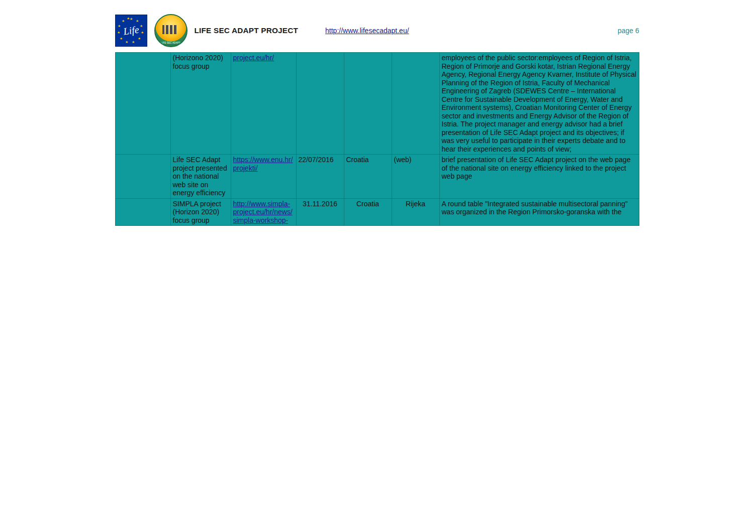★ ★ ★ ★ ★ ★ ★ ★ ★ ★ ★ ★
Life
LIFE SEC ADAPT PROJECT
http://www.lifesecadapt.eu/
page 6
| | (Horizono 2020) focus group | project.eu/hr/ | | | | employees of the public sector:employees of Region of Istria, Region of Primorje and Gorski kotar, Istrian Regional Energy Agency, Regional Energy Agency Kvarner, Institute of Physical Planning of the Region of Istria, Faculty of Mechanical Engineering of Zagreb (SDEWES Centre – International Centre for Sustainable Development of Energy, Water and Environment systems), Croatian Monitoring Center of Energy sector and investments and Energy Advisor of the Region of Istria. The project manager and energy advisor had a brief presentation of Life SEC Adapt project and its objectives; if was very useful to participate in their experts debate and to hear their experiences and points of view; |
| | Life SEC Adapt project presented on the national web site on energy efficiency | https://www.enu.hr/projekti/ | 22/07/2016 | Croatia | (web) | brief presentation of Life SEC Adapt project on the web page of the national site on energy efficiency linked to the project web page |
| | SIMPLA project (Horizon 2020) focus group | http://www.simpla-project.eu/hr/news/simpla-workshop- | 31.11.2016 | Croatia | Rijeka | A round table "Integrated sustainable multisectoral panning" was organized in the Region Primorsko-goranska with the |